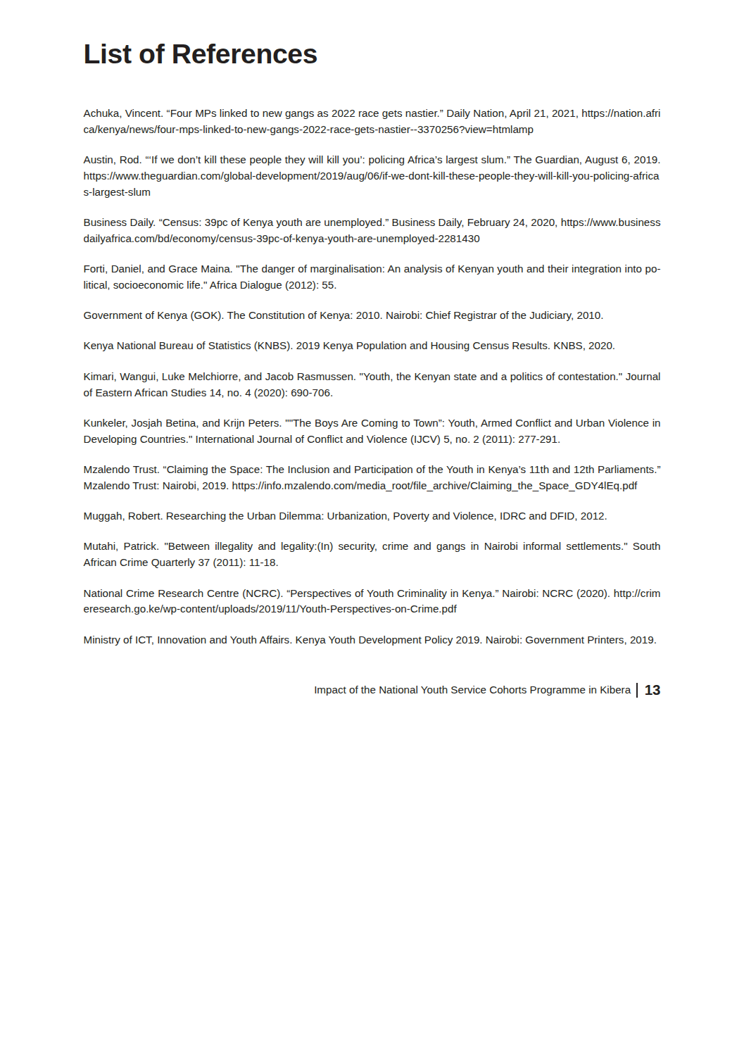List of References
Achuka, Vincent. “Four MPs linked to new gangs as 2022 race gets nastier.” Daily Nation, April 21, 2021, https://nation.africa/kenya/news/four-mps-linked-to-new-gangs-2022-race-gets-nastier--3370256?view=htmlamp
Austin, Rod. “‘If we don’t kill these people they will kill you’: policing Africa’s largest slum.” The Guardian, August 6, 2019. https://www.theguardian.com/global-development/2019/aug/06/if-we-dont-kill-these-people-they-will-kill-you-policing-africas-largest-slum
Business Daily. “Census: 39pc of Kenya youth are unemployed.” Business Daily, February 24, 2020, https://www.businessdailyafrica.com/bd/economy/census-39pc-of-kenya-youth-are-unemployed-2281430
Forti, Daniel, and Grace Maina. "The danger of marginalisation: An analysis of Kenyan youth and their integration into political, socioeconomic life." Africa Dialogue (2012): 55.
Government of Kenya (GOK). The Constitution of Kenya: 2010. Nairobi: Chief Registrar of the Judiciary, 2010.
Kenya National Bureau of Statistics (KNBS). 2019 Kenya Population and Housing Census Results. KNBS, 2020.
Kimari, Wangui, Luke Melchiorre, and Jacob Rasmussen. "Youth, the Kenyan state and a politics of contestation." Journal of Eastern African Studies 14, no. 4 (2020): 690-706.
Kunkeler, Josjah Betina, and Krijn Peters. ""The Boys Are Coming to Town”: Youth, Armed Conflict and Urban Violence in Developing Countries." International Journal of Conflict and Violence (IJCV) 5, no. 2 (2011): 277-291.
Mzalendo Trust. “Claiming the Space: The Inclusion and Participation of the Youth in Kenya’s 11th and 12th Parliaments.” Mzalendo Trust: Nairobi, 2019. https://info.mzalendo.com/media_root/file_archive/Claiming_the_Space_GDY4lEq.pdf
Muggah, Robert. Researching the Urban Dilemma: Urbanization, Poverty and Violence, IDRC and DFID, 2012.
Mutahi, Patrick. "Between illegality and legality:(In) security, crime and gangs in Nairobi informal settlements." South African Crime Quarterly 37 (2011): 11-18.
National Crime Research Centre (NCRC). “Perspectives of Youth Criminality in Kenya.” Nairobi: NCRC (2020). http://crimeresearch.go.ke/wp-content/uploads/2019/11/Youth-Perspectives-on-Crime.pdf
Ministry of ICT, Innovation and Youth Affairs. Kenya Youth Development Policy 2019. Nairobi: Government Printers, 2019.
Impact of the National Youth Service Cohorts Programme in Kibera 13